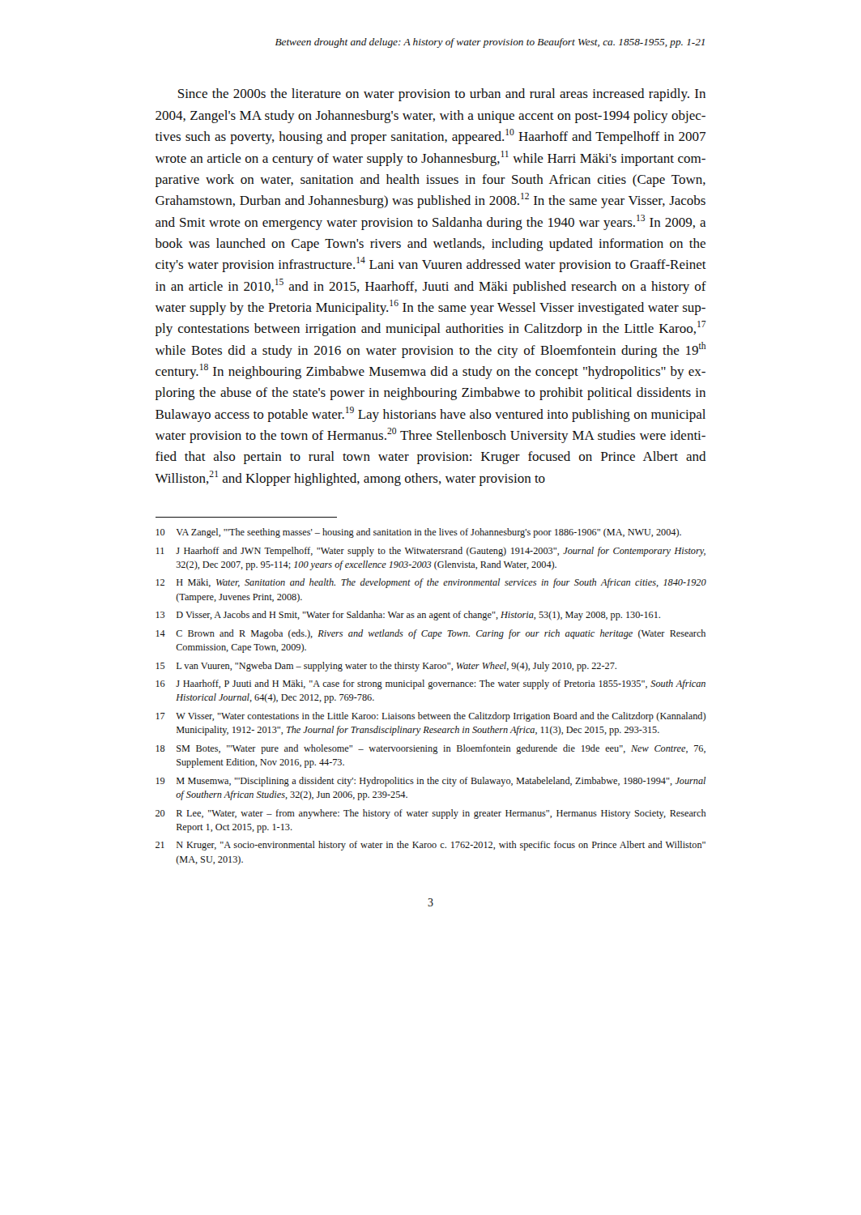Between drought and deluge: A history of water provision to Beaufort West, ca. 1858-1955, pp. 1-21
Since the 2000s the literature on water provision to urban and rural areas increased rapidly. In 2004, Zangel's MA study on Johannesburg's water, with a unique accent on post-1994 policy objectives such as poverty, housing and proper sanitation, appeared.10 Haarhoff and Tempelhoff in 2007 wrote an article on a century of water supply to Johannesburg,11 while Harri Mäki's important comparative work on water, sanitation and health issues in four South African cities (Cape Town, Grahamstown, Durban and Johannesburg) was published in 2008.12 In the same year Visser, Jacobs and Smit wrote on emergency water provision to Saldanha during the 1940 war years.13 In 2009, a book was launched on Cape Town's rivers and wetlands, including updated information on the city's water provision infrastructure.14 Lani van Vuuren addressed water provision to Graaff-Reinet in an article in 2010,15 and in 2015, Haarhoff, Juuti and Mäki published research on a history of water supply by the Pretoria Municipality.16 In the same year Wessel Visser investigated water supply contestations between irrigation and municipal authorities in Calitzdorp in the Little Karoo,17 while Botes did a study in 2016 on water provision to the city of Bloemfontein during the 19th century.18 In neighbouring Zimbabwe Musemwa did a study on the concept "hydropolitics" by exploring the abuse of the state's power in neighbouring Zimbabwe to prohibit political dissidents in Bulawayo access to potable water.19 Lay historians have also ventured into publishing on municipal water provision to the town of Hermanus.20 Three Stellenbosch University MA studies were identified that also pertain to rural town water provision: Kruger focused on Prince Albert and Williston,21 and Klopper highlighted, among others, water provision to
10 VA Zangel, "'The seething masses' – housing and sanitation in the lives of Johannesburg's poor 1886-1906" (MA, NWU, 2004).
11 J Haarhoff and JWN Tempelhoff, "Water supply to the Witwatersrand (Gauteng) 1914-2003", Journal for Contemporary History, 32(2), Dec 2007, pp. 95-114; 100 years of excellence 1903-2003 (Glenvista, Rand Water, 2004).
12 H Mäki, Water, Sanitation and health. The development of the environmental services in four South African cities, 1840-1920 (Tampere, Juvenes Print, 2008).
13 D Visser, A Jacobs and H Smit, "Water for Saldanha: War as an agent of change", Historia, 53(1), May 2008, pp. 130-161.
14 C Brown and R Magoba (eds.), Rivers and wetlands of Cape Town. Caring for our rich aquatic heritage (Water Research Commission, Cape Town, 2009).
15 L van Vuuren, "Ngweba Dam – supplying water to the thirsty Karoo", Water Wheel, 9(4), July 2010, pp. 22-27.
16 J Haarhoff, P Juuti and H Mäki, "A case for strong municipal governance: The water supply of Pretoria 1855-1935", South African Historical Journal, 64(4), Dec 2012, pp. 769-786.
17 W Visser, "Water contestations in the Little Karoo: Liaisons between the Calitzdorp Irrigation Board and the Calitzdorp (Kannaland) Municipality, 1912- 2013", The Journal for Transdisciplinary Research in Southern Africa, 11(3), Dec 2015, pp. 293-315.
18 SM Botes, "'Water pure and wholesome" – watervoorsiening in Bloemfontein gedurende die 19de eeu", New Contree, 76, Supplement Edition, Nov 2016, pp. 44-73.
19 M Musemwa, "'Disciplining a dissident city': Hydropolitics in the city of Bulawayo, Matabeleland, Zimbabwe, 1980-1994", Journal of Southern African Studies, 32(2), Jun 2006, pp. 239-254.
20 R Lee, "Water, water – from anywhere: The history of water supply in greater Hermanus", Hermanus History Society, Research Report 1, Oct 2015, pp. 1-13.
21 N Kruger, "A socio-environmental history of water in the Karoo c. 1762-2012, with specific focus on Prince Albert and Williston" (MA, SU, 2013).
3